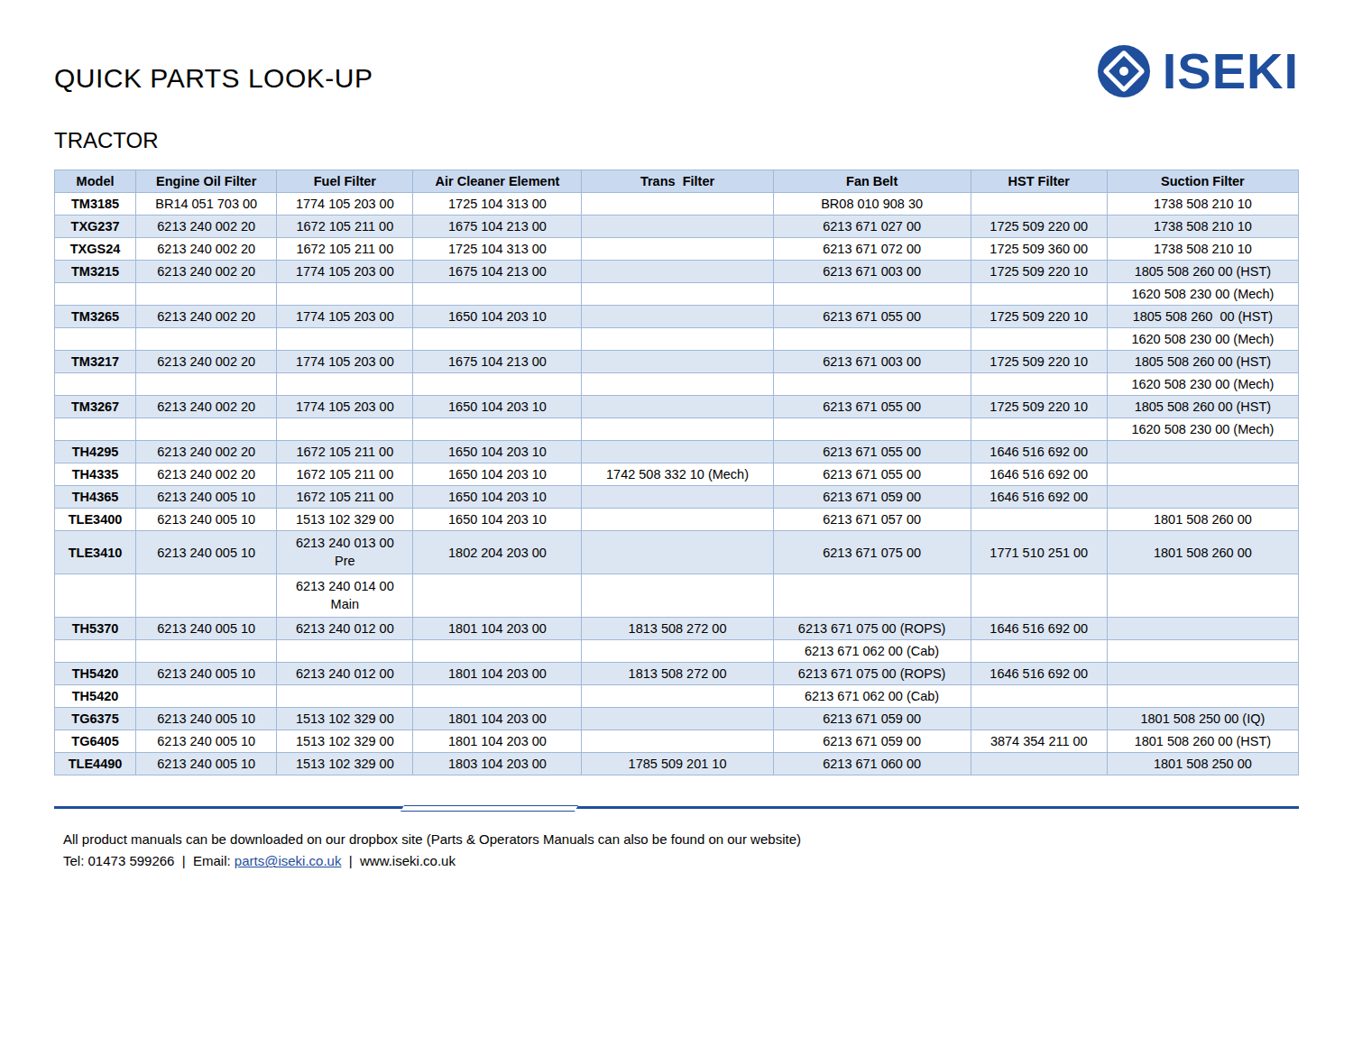QUICK PARTS LOOK-UP
ISEKI
TRACTOR
| Model | Engine Oil Filter | Fuel Filter | Air Cleaner Element | Trans Filter | Fan Belt | HST Filter | Suction Filter |
| --- | --- | --- | --- | --- | --- | --- | --- |
| TM3185 | BR14 051 703 00 | 1774 105 203 00 | 1725 104 313 00 | | BR08 010 908 30 | | 1738 508 210 10 |
| TXG237 | 6213 240 002 20 | 1672 105 211 00 | 1675 104 213 00 | | 6213 671 027 00 | 1725 509 220 00 | 1738 508 210 10 |
| TXGS24 | 6213 240 002 20 | 1672 105 211 00 | 1725 104 313 00 | | 6213 671 072 00 | 1725 509 360 00 | 1738 508 210 10 |
| TM3215 | 6213 240 002 20 | 1774 105 203 00 | 1675 104 213 00 | | 6213 671 003 00 | 1725 509 220 10 | 1805 508 260 00 (HST) |
| | | | | | | | 1620 508 230 00 (Mech) |
| TM3265 | 6213 240 002 20 | 1774 105 203 00 | 1650 104 203 10 | | 6213 671 055 00 | 1725 509 220 10 | 1805 508 260 00 (HST) |
| | | | | | | | 1620 508 230 00 (Mech) |
| TM3217 | 6213 240 002 20 | 1774 105 203 00 | 1675 104 213 00 | | 6213 671 003 00 | 1725 509 220 10 | 1805 508 260 00 (HST) |
| | | | | | | | 1620 508 230 00 (Mech) |
| TM3267 | 6213 240 002 20 | 1774 105 203 00 | 1650 104 203 10 | | 6213 671 055 00 | 1725 509 220 10 | 1805 508 260 00 (HST) |
| | | | | | | | 1620 508 230 00 (Mech) |
| TH4295 | 6213 240 002 20 | 1672 105 211 00 | 1650 104 203 10 | | 6213 671 055 00 | 1646 516 692 00 | |
| TH4335 | 6213 240 002 20 | 1672 105 211 00 | 1650 104 203 10 | 1742 508 332 10 (Mech) | 6213 671 055 00 | 1646 516 692 00 | |
| TH4365 | 6213 240 005 10 | 1672 105 211 00 | 1650 104 203 10 | | 6213 671 059 00 | 1646 516 692 00 | |
| TLE3400 | 6213 240 005 10 | 1513 102 329 00 | 1650 104 203 10 | | 6213 671 057 00 | | 1801 508 260 00 |
| TLE3410 | 6213 240 005 10 | 6213 240 013 00 Pre | 1802 204 203 00 | | 6213 671 075 00 | 1771 510 251 00 | 1801 508 260 00 |
| | | 6213 240 014 00 Main | | | | | |
| TH5370 | 6213 240 005 10 | 6213 240 012 00 | 1801 104 203 00 | 1813 508 272 00 | 6213 671 075 00 (ROPS) | 1646 516 692 00 | |
| | | | | | 6213 671 062 00 (Cab) | | |
| TH5420 | 6213 240 005 10 | 6213 240 012 00 | 1801 104 203 00 | 1813 508 272 00 | 6213 671 075 00 (ROPS) | 1646 516 692 00 | |
| TH5420 | | | | | 6213 671 062 00 (Cab) | | |
| TG6375 | 6213 240 005 10 | 1513 102 329 00 | 1801 104 203 00 | | 6213 671 059 00 | | 1801 508 250 00 (IQ) |
| TG6405 | 6213 240 005 10 | 1513 102 329 00 | 1801 104 203 00 | | 6213 671 059 00 | 3874 354 211 00 | 1801 508 260 00 (HST) |
| TLE4490 | 6213 240 005 10 | 1513 102 329 00 | 1803 104 203 00 | 1785 509 201 10 | 6213 671 060 00 | | 1801 508 250 00 |
All product manuals can be downloaded on our dropbox site (Parts & Operators Manuals can also be found on our website)
Tel: 01473 599266 | Email: parts@iseki.co.uk | www.iseki.co.uk